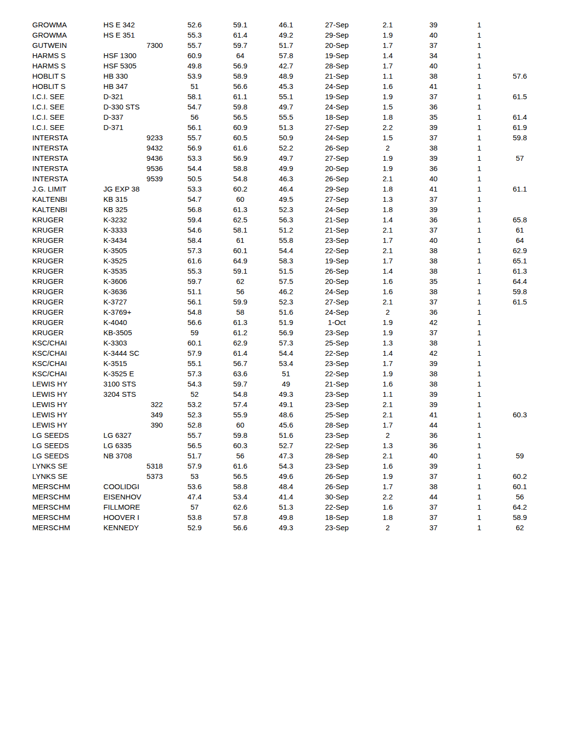| GROWMA | HS E 342 | 52.6 | 59.1 | 46.1 | 27-Sep | 2.1 | 39 | 1 | |
| GROWMA | HS E 351 | 55.3 | 61.4 | 49.2 | 29-Sep | 1.9 | 40 | 1 | |
| GUTWEIN | 7300 | 55.7 | 59.7 | 51.7 | 20-Sep | 1.7 | 37 | 1 | |
| HARMS S | HSF 1300 | 60.9 | 64 | 57.8 | 19-Sep | 1.4 | 34 | 1 | |
| HARMS S | HSF 5305 | 49.8 | 56.9 | 42.7 | 28-Sep | 1.7 | 40 | 1 | |
| HOBLIT S | HB 330 | 53.9 | 58.9 | 48.9 | 21-Sep | 1.1 | 38 | 1 | 57.6 |
| HOBLIT S | HB 347 | 51 | 56.6 | 45.3 | 24-Sep | 1.6 | 41 | 1 | |
| I.C.I. SEE | D-321 | 58.1 | 61.1 | 55.1 | 19-Sep | 1.9 | 37 | 1 | 61.5 |
| I.C.I. SEE | D-330 STS | 54.7 | 59.8 | 49.7 | 24-Sep | 1.5 | 36 | 1 | |
| I.C.I. SEE | D-337 | 56 | 56.5 | 55.5 | 18-Sep | 1.8 | 35 | 1 | 61.4 |
| I.C.I. SEE | D-371 | 56.1 | 60.9 | 51.3 | 27-Sep | 2.2 | 39 | 1 | 61.9 |
| INTERSTA | 9233 | 55.7 | 60.5 | 50.9 | 24-Sep | 1.5 | 37 | 1 | 59.8 |
| INTERSTA | 9432 | 56.9 | 61.6 | 52.2 | 26-Sep | 2 | 38 | 1 | |
| INTERSTA | 9436 | 53.3 | 56.9 | 49.7 | 27-Sep | 1.9 | 39 | 1 | 57 |
| INTERSTA | 9536 | 54.4 | 58.8 | 49.9 | 20-Sep | 1.9 | 36 | 1 | |
| INTERSTA | 9539 | 50.5 | 54.8 | 46.3 | 26-Sep | 2.1 | 40 | 1 | |
| J.G. LIMIT | JG EXP 38 | 53.3 | 60.2 | 46.4 | 29-Sep | 1.8 | 41 | 1 | 61.1 |
| KALTENBI | KB 315 | 54.7 | 60 | 49.5 | 27-Sep | 1.3 | 37 | 1 | |
| KALTENBI | KB 325 | 56.8 | 61.3 | 52.3 | 24-Sep | 1.8 | 39 | 1 | |
| KRUGER | K-3232 | 59.4 | 62.5 | 56.3 | 21-Sep | 1.4 | 36 | 1 | 65.8 |
| KRUGER | K-3333 | 54.6 | 58.1 | 51.2 | 21-Sep | 2.1 | 37 | 1 | 61 |
| KRUGER | K-3434 | 58.4 | 61 | 55.8 | 23-Sep | 1.7 | 40 | 1 | 64 |
| KRUGER | K-3505 | 57.3 | 60.1 | 54.4 | 22-Sep | 2.1 | 38 | 1 | 62.9 |
| KRUGER | K-3525 | 61.6 | 64.9 | 58.3 | 19-Sep | 1.7 | 38 | 1 | 65.1 |
| KRUGER | K-3535 | 55.3 | 59.1 | 51.5 | 26-Sep | 1.4 | 38 | 1 | 61.3 |
| KRUGER | K-3606 | 59.7 | 62 | 57.5 | 20-Sep | 1.6 | 35 | 1 | 64.4 |
| KRUGER | K-3636 | 51.1 | 56 | 46.2 | 24-Sep | 1.6 | 38 | 1 | 59.8 |
| KRUGER | K-3727 | 56.1 | 59.9 | 52.3 | 27-Sep | 2.1 | 37 | 1 | 61.5 |
| KRUGER | K-3769+ | 54.8 | 58 | 51.6 | 24-Sep | 2 | 36 | 1 | |
| KRUGER | K-4040 | 56.6 | 61.3 | 51.9 | 1-Oct | 1.9 | 42 | 1 | |
| KRUGER | KB-3505 | 59 | 61.2 | 56.9 | 23-Sep | 1.9 | 37 | 1 | |
| KSC/CHAI | K-3303 | 60.1 | 62.9 | 57.3 | 25-Sep | 1.3 | 38 | 1 | |
| KSC/CHAI | K-3444 SC | 57.9 | 61.4 | 54.4 | 22-Sep | 1.4 | 42 | 1 | |
| KSC/CHAI | K-3515 | 55.1 | 56.7 | 53.4 | 23-Sep | 1.7 | 39 | 1 | |
| KSC/CHAI | K-3525 E | 57.3 | 63.6 | 51 | 22-Sep | 1.9 | 38 | 1 | |
| LEWIS HY | 3100 STS | 54.3 | 59.7 | 49 | 21-Sep | 1.6 | 38 | 1 | |
| LEWIS HY | 3204 STS | 52 | 54.8 | 49.3 | 23-Sep | 1.1 | 39 | 1 | |
| LEWIS HY | 322 | 53.2 | 57.4 | 49.1 | 23-Sep | 2.1 | 39 | 1 | |
| LEWIS HY | 349 | 52.3 | 55.9 | 48.6 | 25-Sep | 2.1 | 41 | 1 | 60.3 |
| LEWIS HY | 390 | 52.8 | 60 | 45.6 | 28-Sep | 1.7 | 44 | 1 | |
| LG SEEDS | LG 6327 | 55.7 | 59.8 | 51.6 | 23-Sep | 2 | 36 | 1 | |
| LG SEEDS | LG 6335 | 56.5 | 60.3 | 52.7 | 22-Sep | 1.3 | 36 | 1 | |
| LG SEEDS | NB 3708 | 51.7 | 56 | 47.3 | 28-Sep | 2.1 | 40 | 1 | 59 |
| LYNKS SE | 5318 | 57.9 | 61.6 | 54.3 | 23-Sep | 1.6 | 39 | 1 | |
| LYNKS SE | 5373 | 53 | 56.5 | 49.6 | 26-Sep | 1.9 | 37 | 1 | 60.2 |
| MERSCHM | COOLIDGI | 53.6 | 58.8 | 48.4 | 26-Sep | 1.7 | 38 | 1 | 60.1 |
| MERSCHM | EISENHOV | 47.4 | 53.4 | 41.4 | 30-Sep | 2.2 | 44 | 1 | 56 |
| MERSCHM | FILLMORE | 57 | 62.6 | 51.3 | 22-Sep | 1.6 | 37 | 1 | 64.2 |
| MERSCHM | HOOVER I | 53.8 | 57.8 | 49.8 | 18-Sep | 1.8 | 37 | 1 | 58.9 |
| MERSCHM | KENNEDY | 52.9 | 56.6 | 49.3 | 23-Sep | 2 | 37 | 1 | 62 |